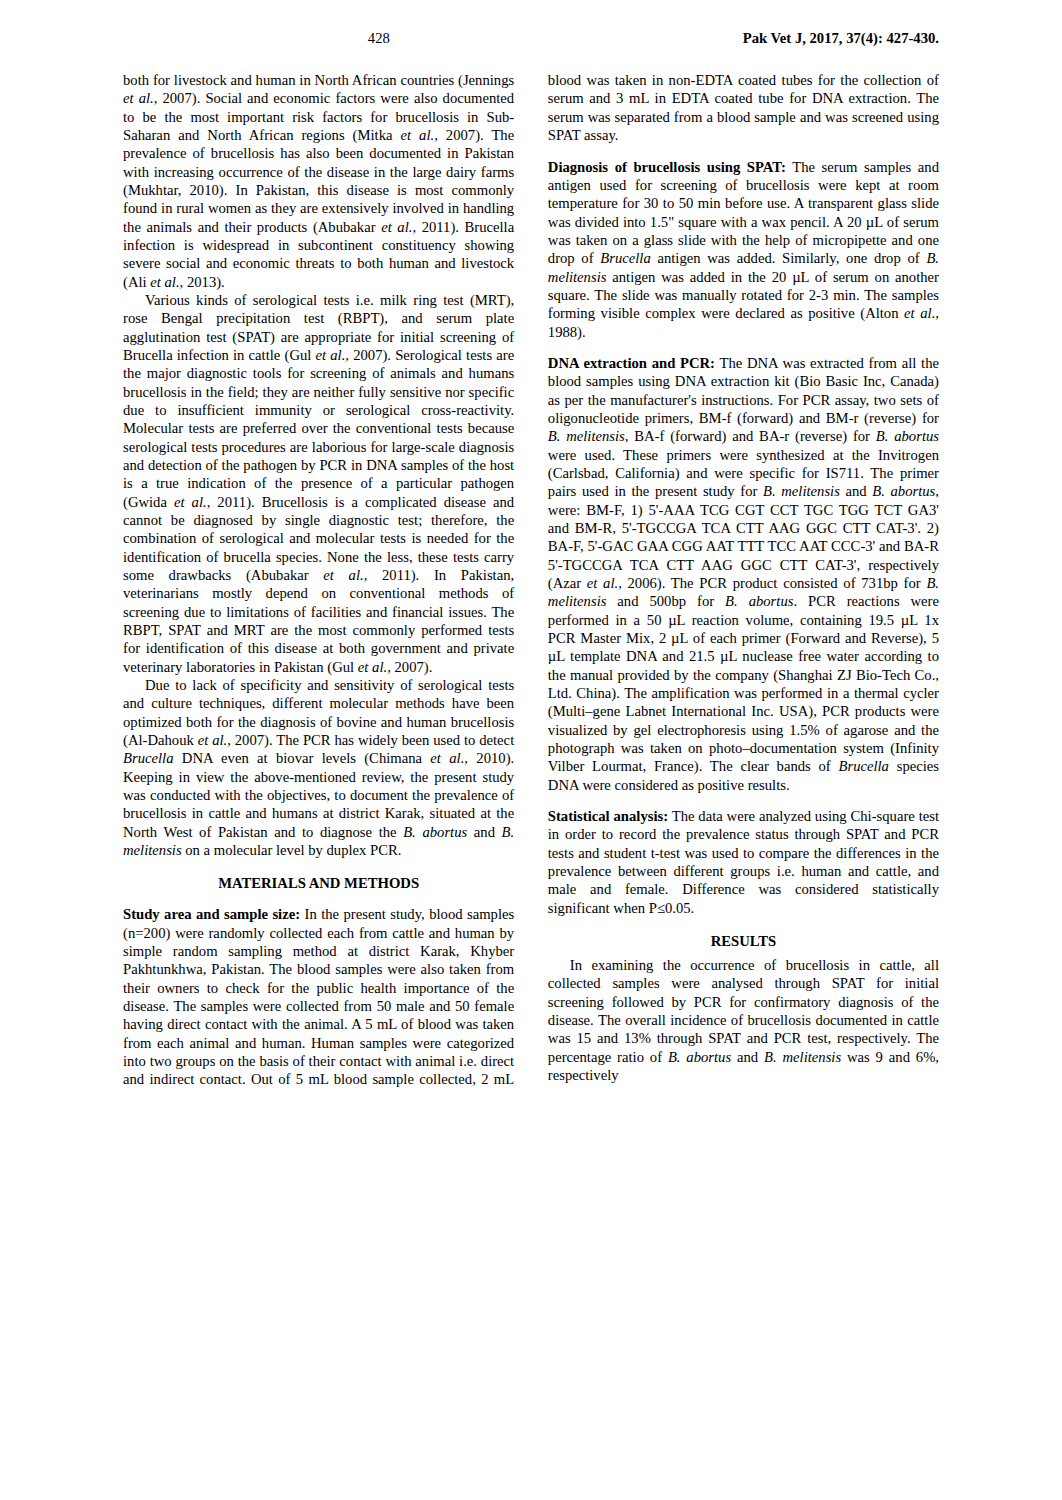428 Pak Vet J, 2017, 37(4): 427-430.
both for livestock and human in North African countries (Jennings et al., 2007). Social and economic factors were also documented to be the most important risk factors for brucellosis in Sub-Saharan and North African regions (Mitka et al., 2007). The prevalence of brucellosis has also been documented in Pakistan with increasing occurrence of the disease in the large dairy farms (Mukhtar, 2010). In Pakistan, this disease is most commonly found in rural women as they are extensively involved in handling the animals and their products (Abubakar et al., 2011). Brucella infection is widespread in subcontinent constituency showing severe social and economic threats to both human and livestock (Ali et al., 2013).
Various kinds of serological tests i.e. milk ring test (MRT), rose Bengal precipitation test (RBPT), and serum plate agglutination test (SPAT) are appropriate for initial screening of Brucella infection in cattle (Gul et al., 2007). Serological tests are the major diagnostic tools for screening of animals and humans brucellosis in the field; they are neither fully sensitive nor specific due to insufficient immunity or serological cross-reactivity. Molecular tests are preferred over the conventional tests because serological tests procedures are laborious for large-scale diagnosis and detection of the pathogen by PCR in DNA samples of the host is a true indication of the presence of a particular pathogen (Gwida et al., 2011). Brucellosis is a complicated disease and cannot be diagnosed by single diagnostic test; therefore, the combination of serological and molecular tests is needed for the identification of brucella species. None the less, these tests carry some drawbacks (Abubakar et al., 2011). In Pakistan, veterinarians mostly depend on conventional methods of screening due to limitations of facilities and financial issues. The RBPT, SPAT and MRT are the most commonly performed tests for identification of this disease at both government and private veterinary laboratories in Pakistan (Gul et al., 2007).
Due to lack of specificity and sensitivity of serological tests and culture techniques, different molecular methods have been optimized both for the diagnosis of bovine and human brucellosis (Al-Dahouk et al., 2007). The PCR has widely been used to detect Brucella DNA even at biovar levels (Chimana et al., 2010). Keeping in view the above-mentioned review, the present study was conducted with the objectives, to document the prevalence of brucellosis in cattle and humans at district Karak, situated at the North West of Pakistan and to diagnose the B. abortus and B. melitensis on a molecular level by duplex PCR.
Materials and Methods
Study area and sample size:
In the present study, blood samples (n=200) were randomly collected each from cattle and human by simple random sampling method at district Karak, Khyber Pakhtunkhwa, Pakistan. The blood samples were also taken from their owners to check for the public health importance of the disease. The samples were collected from 50 male and 50 female having direct contact with the animal. A 5 mL of blood was taken from each animal and human. Human samples were categorized into two groups on the basis of their contact with animal i.e. direct and indirect contact. Out of 5 mL blood sample collected, 2 mL blood was taken in non-EDTA coated tubes for the collection of serum and 3 mL in EDTA coated tube for DNA extraction. The serum was separated from a blood sample and was screened using SPAT assay.
Diagnosis of brucellosis using SPAT:
The serum samples and antigen used for screening of brucellosis were kept at room temperature for 30 to 50 min before use. A transparent glass slide was divided into 1.5" square with a wax pencil. A 20 µL of serum was taken on a glass slide with the help of micropipette and one drop of Brucella antigen was added. Similarly, one drop of B. melitensis antigen was added in the 20 µL of serum on another square. The slide was manually rotated for 2-3 min. The samples forming visible complex were declared as positive (Alton et al., 1988).
DNA extraction and PCR:
The DNA was extracted from all the blood samples using DNA extraction kit (Bio Basic Inc, Canada) as per the manufacturer's instructions. For PCR assay, two sets of oligonucleotide primers, BM-f (forward) and BM-r (reverse) for B. melitensis, BA-f (forward) and BA-r (reverse) for B. abortus were used. These primers were synthesized at the Invitrogen (Carlsbad, California) and were specific for IS711. The primer pairs used in the present study for B. melitensis and B. abortus, were: BM-F, 1) 5'-AAA TCG CGT CCT TGC TGG TCT GA3' and BM-R, 5'-TGCCGA TCA CTT AAG GGC CTT CAT-3'. 2) BA-F, 5'-GAC GAA CGG AAT TTT TCC AAT CCC-3' and BA-R 5'-TGCCGA TCA CTT AAG GGC CTT CAT-3', respectively (Azar et al., 2006). The PCR product consisted of 731bp for B. melitensis and 500bp for B. abortus. PCR reactions were performed in a 50 µL reaction volume, containing 19.5 µL 1x PCR Master Mix, 2 µL of each primer (Forward and Reverse), 5 µL template DNA and 21.5 µL nuclease free water according to the manual provided by the company (Shanghai ZJ Bio-Tech Co., Ltd. China). The amplification was performed in a thermal cycler (Multi–gene Labnet International Inc. USA), PCR products were visualized by gel electrophoresis using 1.5% of agarose and the photograph was taken on photo–documentation system (Infinity Vilber Lourmat, France). The clear bands of Brucella species DNA were considered as positive results.
Statistical analysis:
The data were analyzed using Chi-square test in order to record the prevalence status through SPAT and PCR tests and student t-test was used to compare the differences in the prevalence between different groups i.e. human and cattle, and male and female. Difference was considered statistically significant when P≤0.05.
Results
In examining the occurrence of brucellosis in cattle, all collected samples were analysed through SPAT for initial screening followed by PCR for confirmatory diagnosis of the disease. The overall incidence of brucellosis documented in cattle was 15 and 13% through SPAT and PCR test, respectively. The percentage ratio of B. abortus and B. melitensis was 9 and 6%, respectively